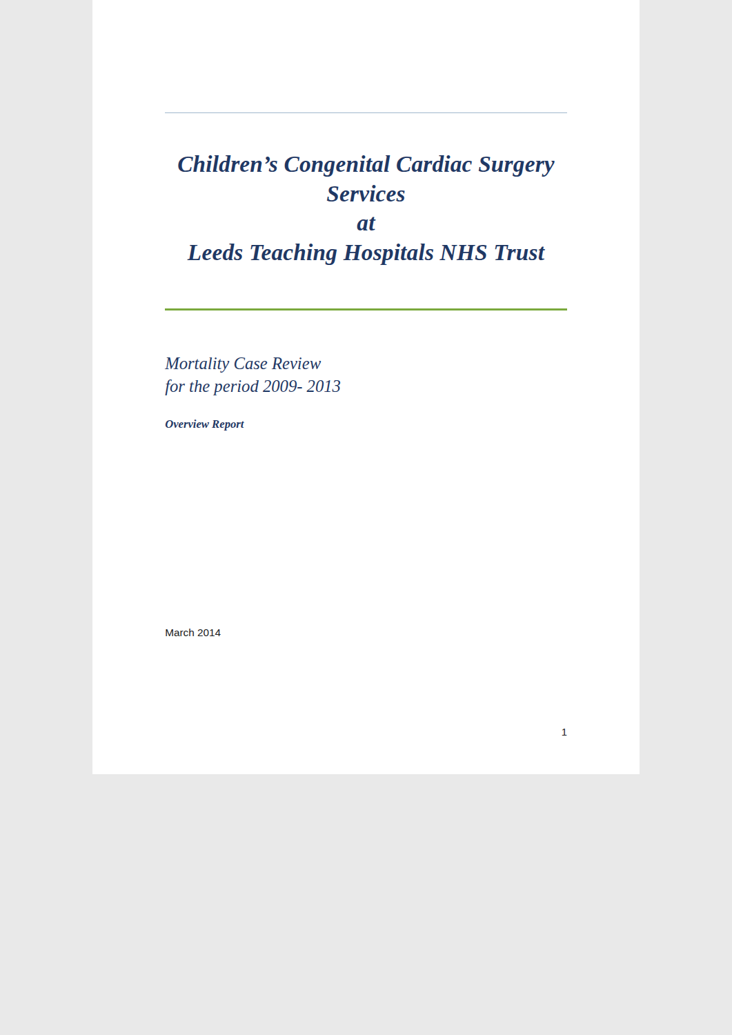Children’s Congenital Cardiac Surgery Services
at
Leeds Teaching Hospitals NHS Trust
Mortality Case Review
for the period 2009- 2013
Overview Report
March 2014
1